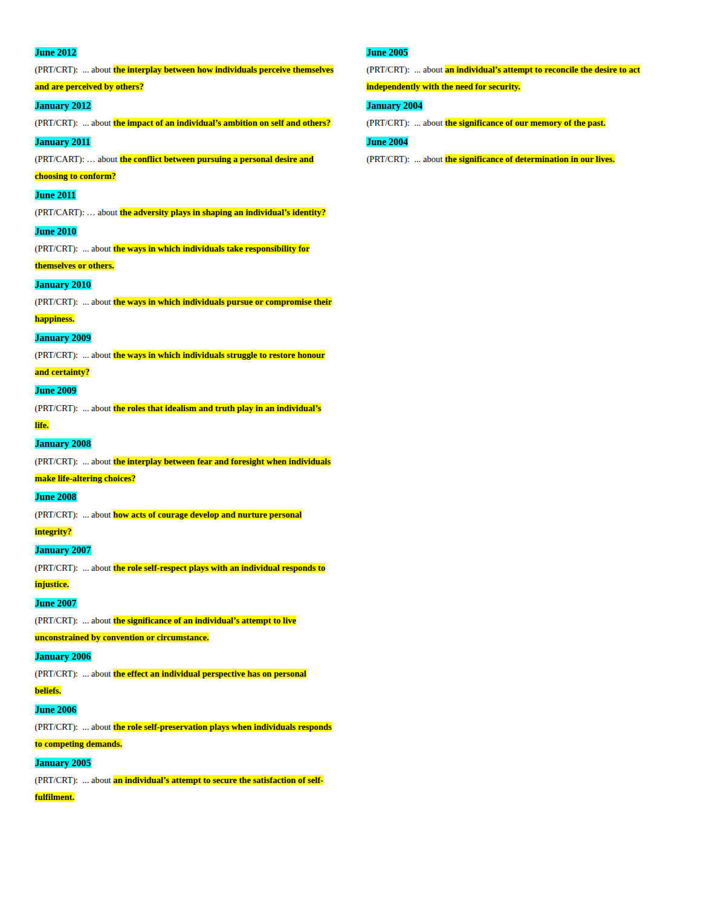June 2012
(PRT/CRT): ... about the interplay between how individuals perceive themselves and are perceived by others?
January 2012
(PRT/CRT): ... about the impact of an individual’s ambition on self and others?
January 2011
(PRT/CART): … about the conflict between pursuing a personal desire and choosing to conform?
June 2011
(PRT/CART): … about the adversity plays in shaping an individual’s identity?
June 2010
(PRT/CRT): ... about the ways in which individuals take responsibility for themselves or others.
January 2010
(PRT/CRT): ... about the ways in which individuals pursue or compromise their happiness.
January 2009
(PRT/CRT): ... about the ways in which individuals struggle to restore honour and certainty?
June 2009
(PRT/CRT): ... about the roles that idealism and truth play in an individual’s life.
January 2008
(PRT/CRT): ... about the interplay between fear and foresight when individuals make life-altering choices?
June 2008
(PRT/CRT): ... about how acts of courage develop and nurture personal integrity?
January 2007
(PRT/CRT): ... about the role self-respect plays with an individual responds to injustice.
June 2007
(PRT/CRT): ... about the significance of an individual’s attempt to live unconstrained by convention or circumstance.
January 2006
(PRT/CRT): ... about the effect an individual perspective has on personal beliefs.
June 2006
(PRT/CRT): ... about the role self-preservation plays when individuals responds to competing demands.
January 2005
(PRT/CRT): ... about an individual’s attempt to secure the satisfaction of self-fulfilment.
June 2005
(PRT/CRT): ... about an individual’s attempt to reconcile the desire to act independently with the need for security.
January 2004
(PRT/CRT): ... about the significance of our memory of the past.
June 2004
(PRT/CRT): ... about the significance of determination in our lives.